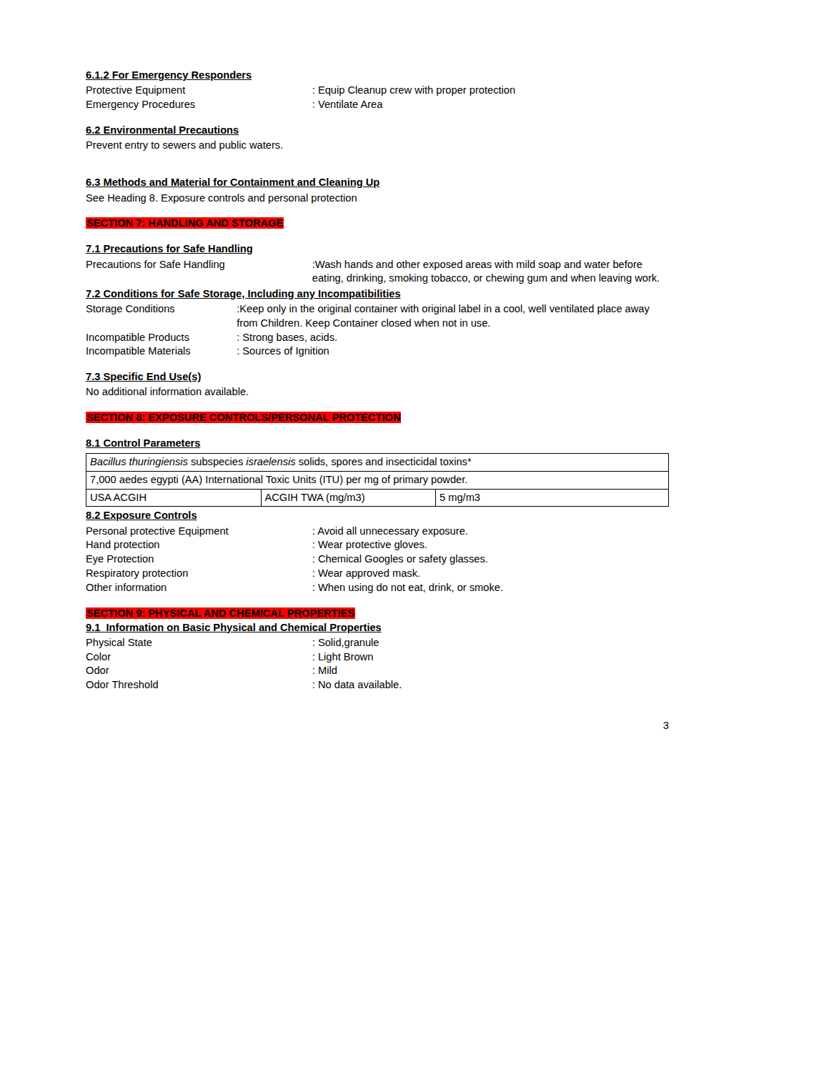6.1.2 For Emergency Responders
Protective Equipment
: Equip Cleanup crew with proper protection
Emergency Procedures
: Ventilate Area
6.2 Environmental Precautions
Prevent entry to sewers and public waters.
6.3 Methods and Material for Containment and Cleaning Up
See Heading 8. Exposure controls and personal protection
SECTION 7: HANDLING AND STORAGE
7.1 Precautions for Safe Handling
Precautions for Safe Handling
:Wash hands and other exposed areas with mild soap and water before eating, drinking, smoking tobacco, or chewing gum and when leaving work.
7.2 Conditions for Safe Storage, Including any Incompatibilities
Storage Conditions
:Keep only in the original container with original label in a cool, well ventilated place away from Children. Keep Container closed when not in use.
Incompatible Products
: Strong bases, acids.
Incompatible Materials
: Sources of Ignition
7.3 Specific End Use(s)
No additional information available.
SECTION 8: EXPOSURE CONTROLS/PERSONAL PROTECTION
8.1 Control Parameters
| Bacillus thuringiensis subspecies israelensis solids, spores and insecticidal toxins* |
| 7,000 aedes egypti (AA) International Toxic Units (ITU) per mg of primary powder. |
| USA ACGIH | ACGIH TWA (mg/m3) | 5 mg/m3 |
8.2 Exposure Controls
Personal protective Equipment
: Avoid all unnecessary exposure.
Hand protection
: Wear protective gloves.
Eye Protection
: Chemical Googles or safety glasses.
Respiratory protection
: Wear approved mask.
Other information
: When using do not eat, drink, or smoke.
SECTION 9: PHYSICAL AND CHEMICAL PROPERTIES
9.1 Information on Basic Physical and Chemical Properties
Physical State
: Solid,granule
Color
: Light Brown
Odor
: Mild
Odor Threshold
: No data available.
3